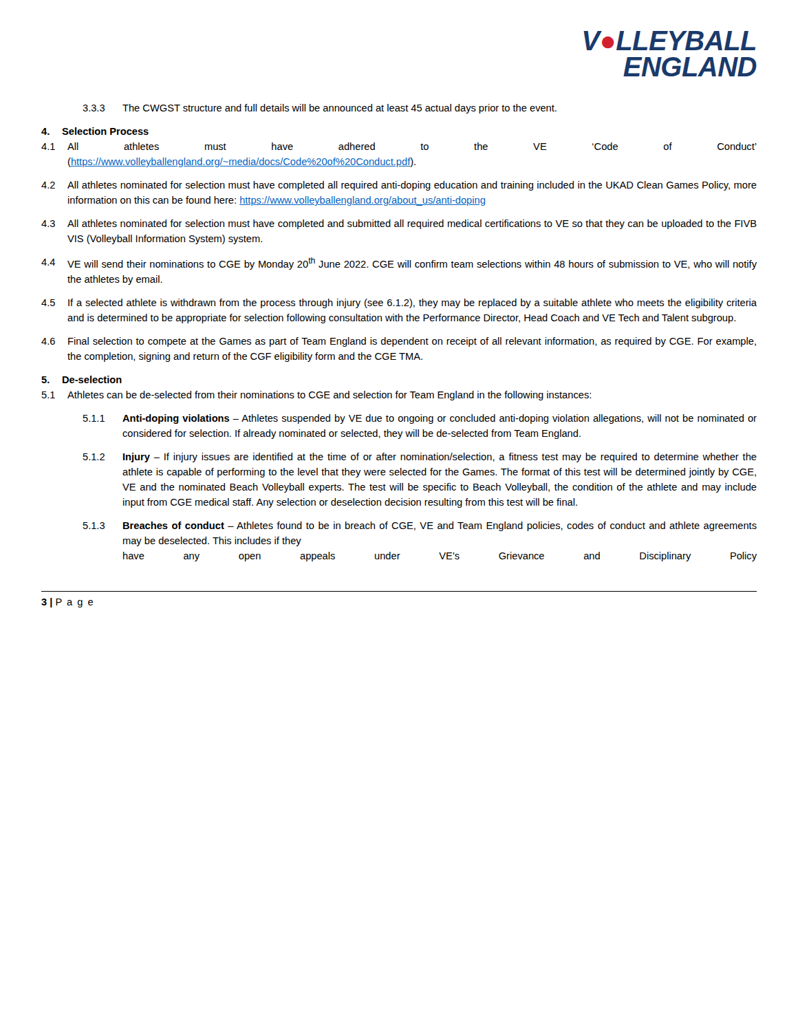V●LLEYBALL
ENGLAND
3.3.3 The CWGST structure and full details will be announced at least 45 actual days prior to the event.
4. Selection Process
4.1 All athletes must have adhered to the VE ‘Code of Conduct’(https://www.volleyballengland.org/~media/docs/Code%20of%20Conduct.pdf).
4.2 All athletes nominated for selection must have completed all required anti-doping education and training included in the UKAD Clean Games Policy, more information on this can be found here: https://www.volleyballengland.org/about_us/anti-doping
4.3 All athletes nominated for selection must have completed and submitted all required medical certifications to VE so that they can be uploaded to the FIVB VIS (Volleyball Information System) system.
4.4 VE will send their nominations to CGE by Monday 20th June 2022. CGE will confirm team selections within 48 hours of submission to VE, who will notify the athletes by email.
4.5 If a selected athlete is withdrawn from the process through injury (see 6.1.2), they may be replaced by a suitable athlete who meets the eligibility criteria and is determined to be appropriate for selection following consultation with the Performance Director, Head Coach and VE Tech and Talent subgroup.
4.6 Final selection to compete at the Games as part of Team England is dependent on receipt of all relevant information, as required by CGE. For example, the completion, signing and return of the CGF eligibility form and the CGE TMA.
5. De-selection
5.1 Athletes can be de-selected from their nominations to CGE and selection for Team England in the following instances:
5.1.1 Anti-doping violations – Athletes suspended by VE due to ongoing or concluded anti-doping violation allegations, will not be nominated or considered for selection. If already nominated or selected, they will be de-selected from Team England.
5.1.2 Injury – If injury issues are identified at the time of or after nomination/selection, a fitness test may be required to determine whether the athlete is capable of performing to the level that they were selected for the Games. The format of this test will be determined jointly by CGE, VE and the nominated Beach Volleyball experts. The test will be specific to Beach Volleyball, the condition of the athlete and may include input from CGE medical staff. Any selection or deselection decision resulting from this test will be final.
5.1.3 Breaches of conduct – Athletes found to be in breach of CGE, VE and Team England policies, codes of conduct and athlete agreements may be deselected. This includes if they have any open appeals under VE’s Grievance and Disciplinary Policy
3 | P a g e